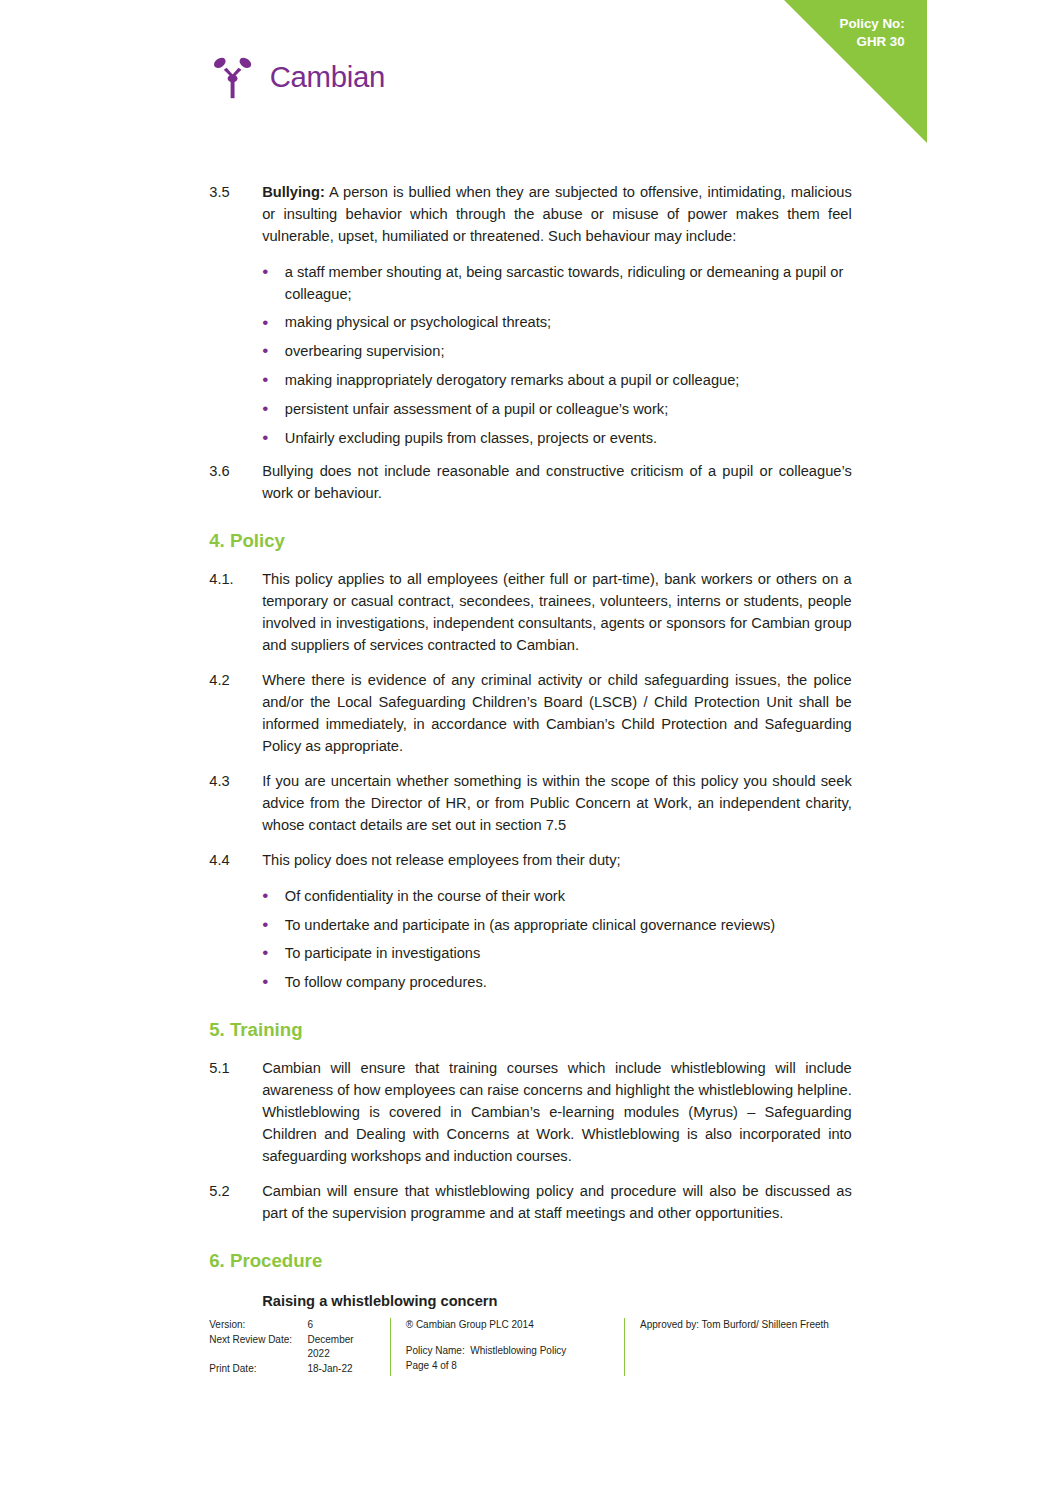Policy No:
GHR 30
Cambian
3.5
Bullying: A person is bullied when they are subjected to offensive, intimidating, malicious or insulting behavior which through the abuse or misuse of power makes them feel vulnerable, upset, humiliated or threatened. Such behaviour may include:
a staff member shouting at, being sarcastic towards, ridiculing or demeaning a pupil or colleague;
making physical or psychological threats;
overbearing supervision;
making inappropriately derogatory remarks about a pupil or colleague;
persistent unfair assessment of a pupil or colleague’s work;
Unfairly excluding pupils from classes, projects or events.
3.6
Bullying does not include reasonable and constructive criticism of a pupil or colleague’s work or behaviour.
4. Policy
4.1.
This policy applies to all employees (either full or part-time), bank workers or others on a temporary or casual contract, secondees, trainees, volunteers, interns or students, people involved in investigations, independent consultants, agents or sponsors for Cambian group and suppliers of services contracted to Cambian.
4.2
Where there is evidence of any criminal activity or child safeguarding issues, the police and/or the Local Safeguarding Children’s Board (LSCB) / Child Protection Unit shall be informed immediately, in accordance with Cambian’s Child Protection and Safeguarding Policy as appropriate.
4.3
If you are uncertain whether something is within the scope of this policy you should seek advice from the Director of HR, or from Public Concern at Work, an independent charity, whose contact details are set out in section 7.5
4.4
This policy does not release employees from their duty;
Of confidentiality in the course of their work
To undertake and participate in (as appropriate clinical governance reviews)
To participate in investigations
To follow company procedures.
5. Training
5.1
Cambian will ensure that training courses which include whistleblowing will include awareness of how employees can raise concerns and highlight the whistleblowing helpline. Whistleblowing is covered in Cambian’s e-learning modules (Myrus) – Safeguarding Children and Dealing with Concerns at Work. Whistleblowing is also incorporated into safeguarding workshops and induction courses.
5.2
Cambian will ensure that whistleblowing policy and procedure will also be discussed as part of the supervision programme and at staff meetings and other opportunities.
6. Procedure
Raising a whistleblowing concern
Version:
6
Next Review Date:
December 2022
Print Date:
18-Jan-22
® Cambian Group PLC 2014
Policy Name: Whistleblowing Policy
Page 4 of 8
Approved by: Tom Burford/ Shilleen Freeth